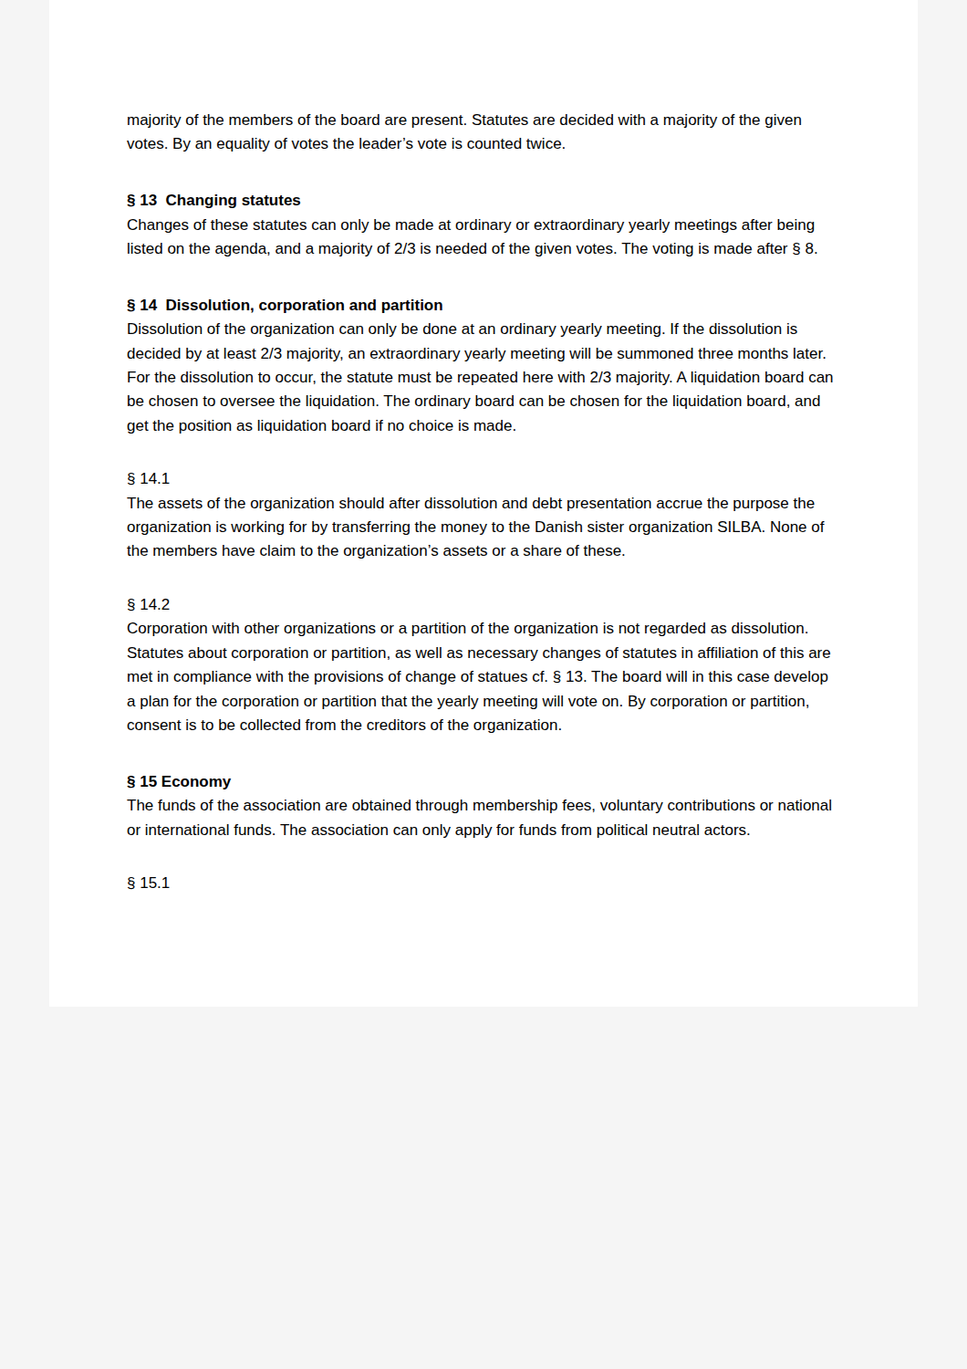majority of the members of the board are present. Statutes are decided with a majority of the given votes. By an equality of votes the leader’s vote is counted twice.
§ 13 Changing statutes
Changes of these statutes can only be made at ordinary or extraordinary yearly meetings after being listed on the agenda, and a majority of 2/3 is needed of the given votes. The voting is made after § 8.
§ 14 Dissolution, corporation and partition
Dissolution of the organization can only be done at an ordinary yearly meeting. If the dissolution is decided by at least 2/3 majority, an extraordinary yearly meeting will be summoned three months later. For the dissolution to occur, the statute must be repeated here with 2/3 majority. A liquidation board can be chosen to oversee the liquidation. The ordinary board can be chosen for the liquidation board, and get the position as liquidation board if no choice is made.
§ 14.1
The assets of the organization should after dissolution and debt presentation accrue the purpose the organization is working for by transferring the money to the Danish sister organization SILBA. None of the members have claim to the organization’s assets or a share of these.
§ 14.2
Corporation with other organizations or a partition of the organization is not regarded as dissolution. Statutes about corporation or partition, as well as necessary changes of statutes in affiliation of this are met in compliance with the provisions of change of statues cf. § 13. The board will in this case develop a plan for the corporation or partition that the yearly meeting will vote on. By corporation or partition, consent is to be collected from the creditors of the organization.
§ 15 Economy
The funds of the association are obtained through membership fees, voluntary contributions or national or international funds. The association can only apply for funds from political neutral actors.
§ 15.1